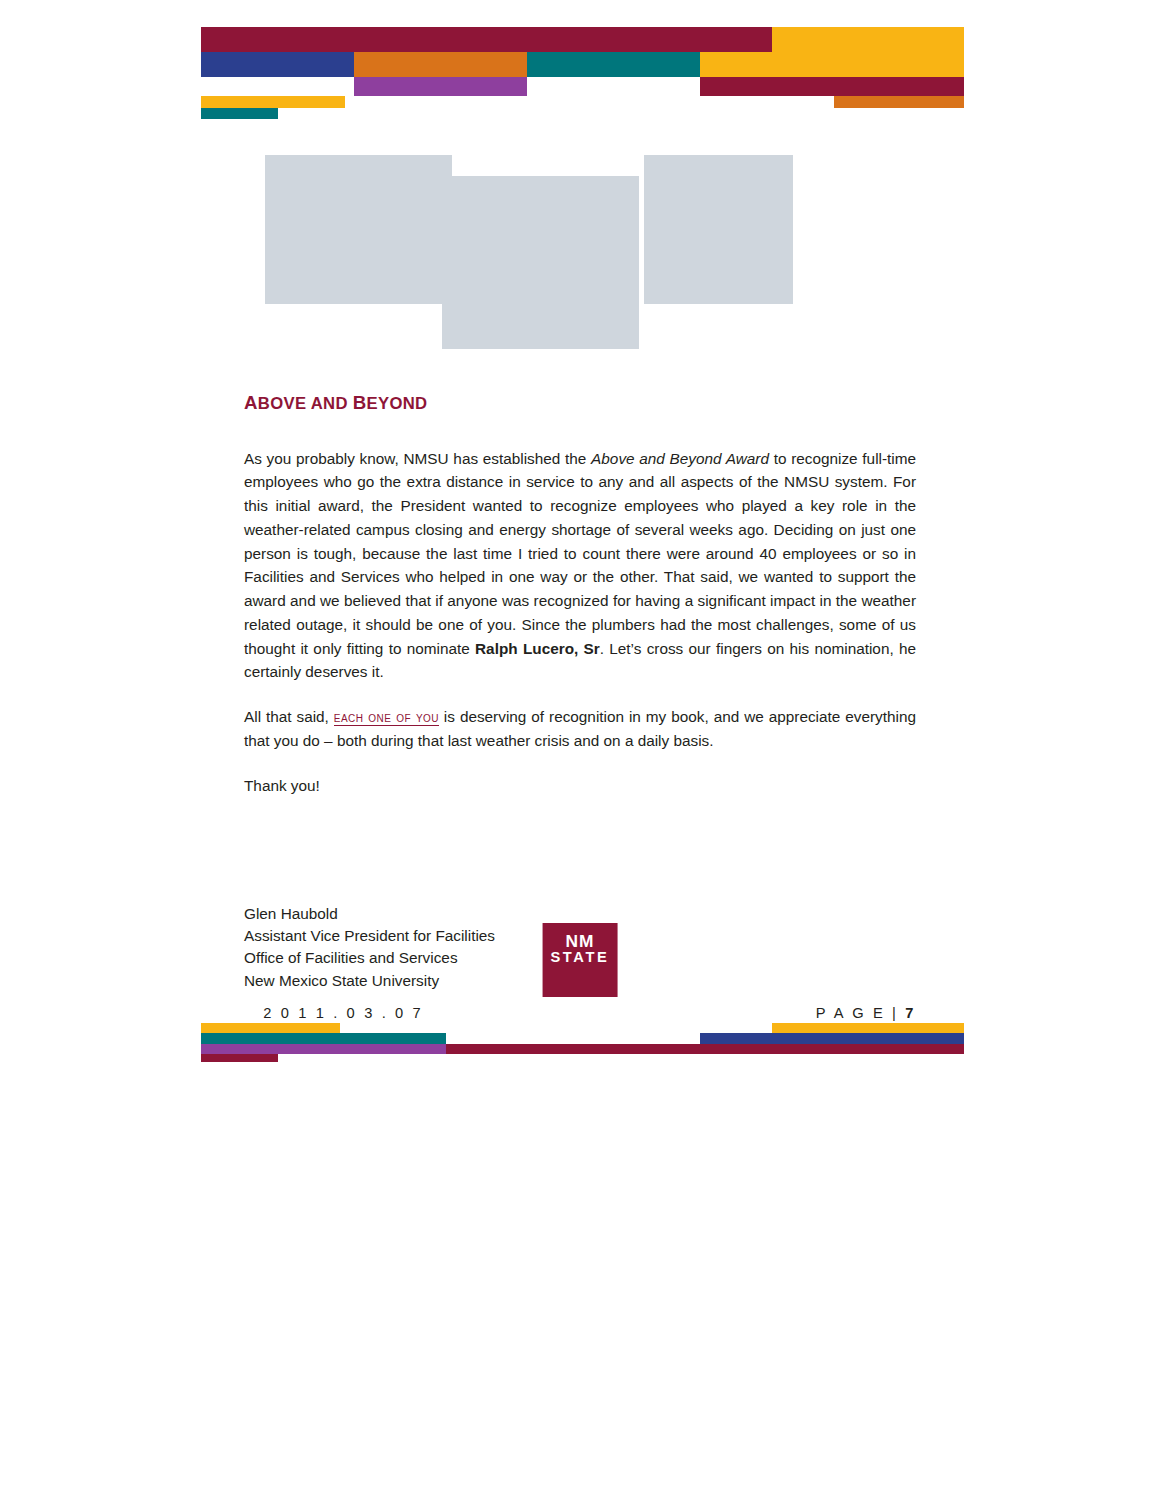Above and Beyond
As you probably know, NMSU has established the Above and Beyond Award to recognize full-time employees who go the extra distance in service to any and all aspects of the NMSU system. For this initial award, the President wanted to recognize employees who played a key role in the weather-related campus closing and energy shortage of several weeks ago. Deciding on just one person is tough, because the last time I tried to count there were around 40 employees or so in Facilities and Services who helped in one way or the other. That said, we wanted to support the award and we believed that if anyone was recognized for having a significant impact in the weather related outage, it should be one of you. Since the plumbers had the most challenges, some of us thought it only fitting to nominate Ralph Lucero, Sr. Let’s cross our fingers on his nomination, he certainly deserves it.
All that said, each one of you is deserving of recognition in my book, and we appreciate everything that you do – both during that last weather crisis and on a daily basis.
Thank you!
Glen Haubold
Assistant Vice President for Facilities
Office of Facilities and Services
New Mexico State University
NM STATE
2 0 1 1 . 0 3 . 0 7
P A G E | 7